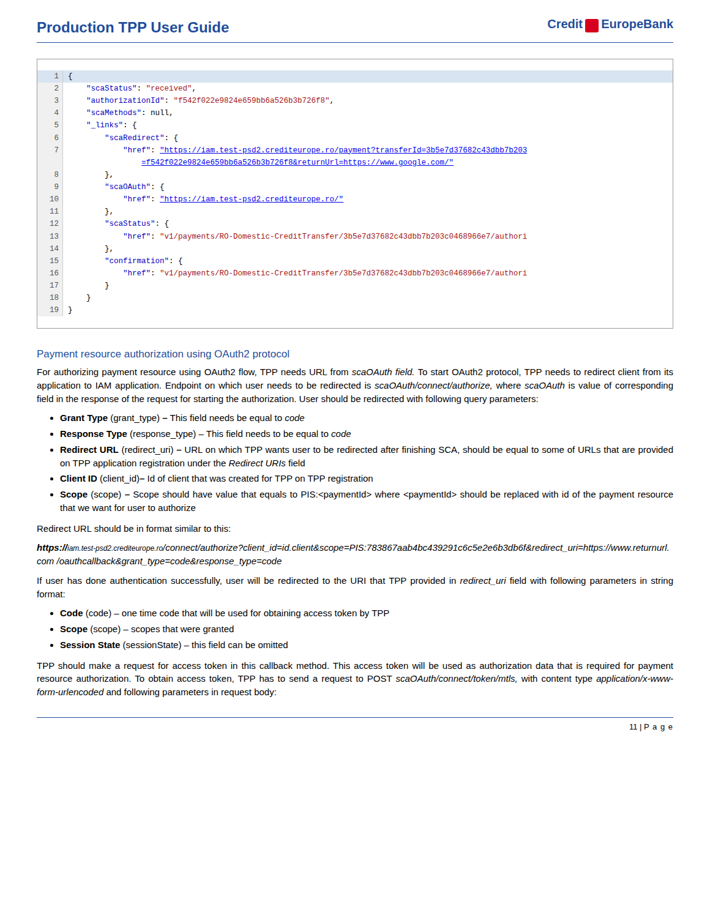Production TPP User Guide
Credit Europe Bank
| 1 | { |
| 2 | "scaStatus" : "received" , |
| 3 | "authorizationId" : "f542f022e9824e659bb6a526b3b726f8" , |
| 4 | "scaMethods" : null, |
| 5 | "_links" : { |
| 6 | "scaRedirect" : { |
| 7 | "href" : "https://iam.test-psd2.crediteurope.ro/payment?transferId=3b5e7d37682c43dbb7b203 |
| | =f542f022e9824e659bb6a526b3b726f8&returnUrl=https://www.google.com/" |
| 8 | }, |
| 9 | "scaOAuth" : { |
| 10 | "href" : "https://iam.test-psd2.crediteurope.ro/" |
| 11 | }, |
| 12 | "scaStatus" : { |
| 13 | "href" : "v1/payments/RO-Domestic-CreditTransfer/3b5e7d37682c43dbb7b203c0468966e7/authori |
| 14 | }, |
| 15 | "confirmation" : { |
| 16 | "href" : "v1/payments/RO-Domestic-CreditTransfer/3b5e7d37682c43dbb7b203c0468966e7/authori |
| 17 | } |
| 18 | } |
| 19 | } |
Payment resource authorization using OAuth2 protocol
For authorizing payment resource using OAuth2 flow, TPP needs URL from scaOAuth field. To start OAuth2 protocol, TPP needs to redirect client from its application to IAM application. Endpoint on which user needs to be redirected is scaOAuth/connect/authorize, where scaOAuth is value of corresponding field in the response of the request for starting the authorization. User should be redirected with following query parameters:
Grant Type (grant_type) – This field needs be equal to code
Response Type (response_type) – This field needs to be equal to code
Redirect URL (redirect_uri) – URL on which TPP wants user to be redirected after finishing SCA, should be equal to some of URLs that are provided on TPP application registration under the Redirect URIs field
Client ID (client_id)– Id of client that was created for TPP on TPP registration
Scope (scope) – Scope should have value that equals to PIS:<paymentId> where <paymentId> should be replaced with id of the payment resource that we want for user to authorize
Redirect URL should be in format similar to this:
https://iam.test-psd2.crediteurope.ro/connect/authorize?client_id=id.client&scope=PIS:783867aab4bc439291c6c5e2e6b3db6f&redirect_uri=https://www.returnurl.com /oauthcallback&grant_type=code&response_type=code
If user has done authentication successfully, user will be redirected to the URI that TPP provided in redirect_uri field with following parameters in string format:
Code (code) – one time code that will be used for obtaining access token by TPP
Scope (scope) – scopes that were granted
Session State (sessionState) – this field can be omitted
TPP should make a request for access token in this callback method. This access token will be used as authorization data that is required for payment resource authorization. To obtain access token, TPP has to send a request to POST scaOAuth/connect/token/mtls, with content type application/x-www-form-urlencoded and following parameters in request body:
11 | P a g e